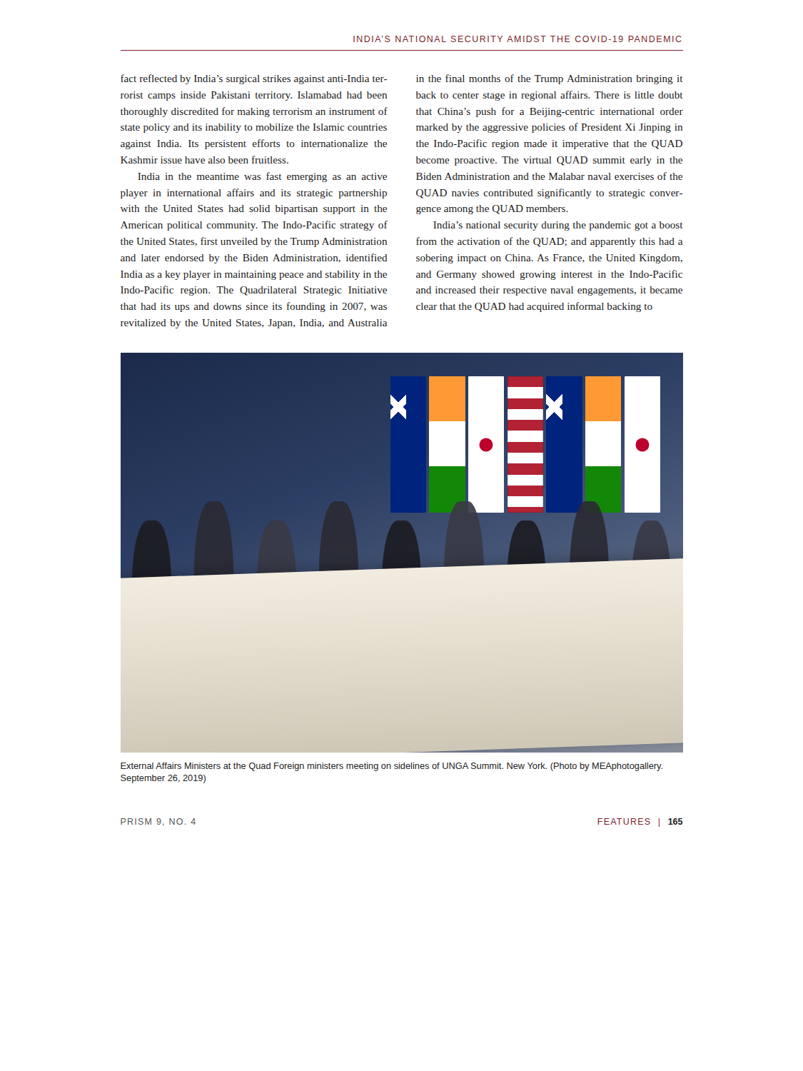India’s National Security Amidst the COVID-19 Pandemic
fact reflected by India’s surgical strikes against anti-India terrorist camps inside Pakistani territory. Islamabad had been thoroughly discredited for making terrorism an instrument of state policy and its inability to mobilize the Islamic countries against India. Its persistent efforts to internationalize the Kashmir issue have also been fruitless.
India in the meantime was fast emerging as an active player in international affairs and its strategic partnership with the United States had solid bipartisan support in the American political community. The Indo-Pacific strategy of the United States, first unveiled by the Trump Administration and later endorsed by the Biden Administration, identified India as a key player in maintaining peace and stability in the Indo-Pacific region. The Quadrilateral Strategic Initiative that had its ups and downs since its founding in 2007, was revitalized by the United States, Japan, India, and Australia in the final months of the Trump Administration bringing it back to center stage in regional affairs. There is little doubt that China’s push for a Beijing-centric international order marked by the aggressive policies of President Xi Jinping in the Indo-Pacific region made it imperative that the QUAD become proactive. The virtual QUAD summit early in the Biden Administration and the Malabar naval exercises of the QUAD navies contributed significantly to strategic convergence among the QUAD members.
India’s national security during the pandemic got a boost from the activation of the QUAD; and apparently this had a sobering impact on China. As France, the United Kingdom, and Germany showed growing interest in the Indo-Pacific and increased their respective naval engagements, it became clear that the QUAD had acquired informal backing to
External Affairs Ministers at the Quad Foreign ministers meeting on sidelines of UNGA Summit. New York. (Photo by MEAphotogallery. September 26, 2019)
PRISM 9, No. 4
Features | 165